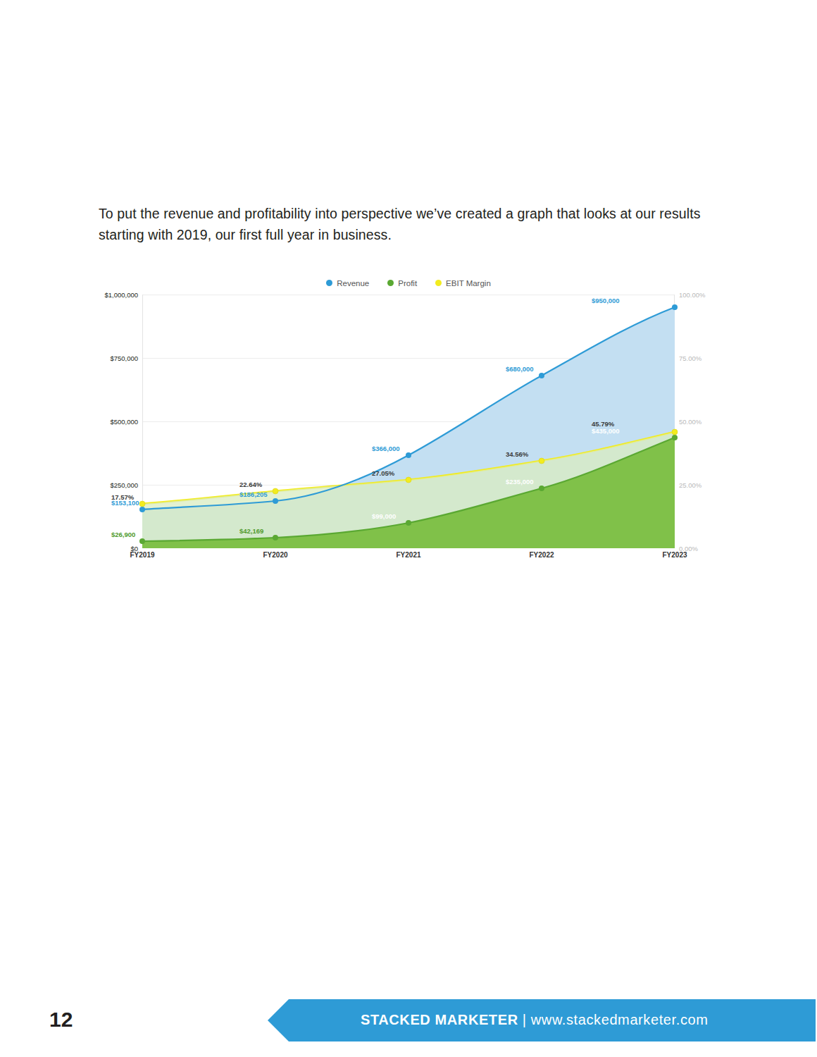To put the revenue and profitability into perspective we’ve created a graph that looks at our results starting with 2019, our first full year in business.
Revenue Profit EBIT Margin
$1,000,000
$750,000
$500,000
$250,000
$0
100.00%
75.00%
50.00%
25.00%
0.00%
$153,100
$186,205
$366,000
$680,000
$950,000
$26,900
$42,169
$99,000
$235,000
$435,000
17.57%
22.64%
27.05%
34.56%
45.79%
FY2019 FY2020 FY2021 FY2022 FY2023
STACKED MARKETER | www.stackedmarketer.com
12